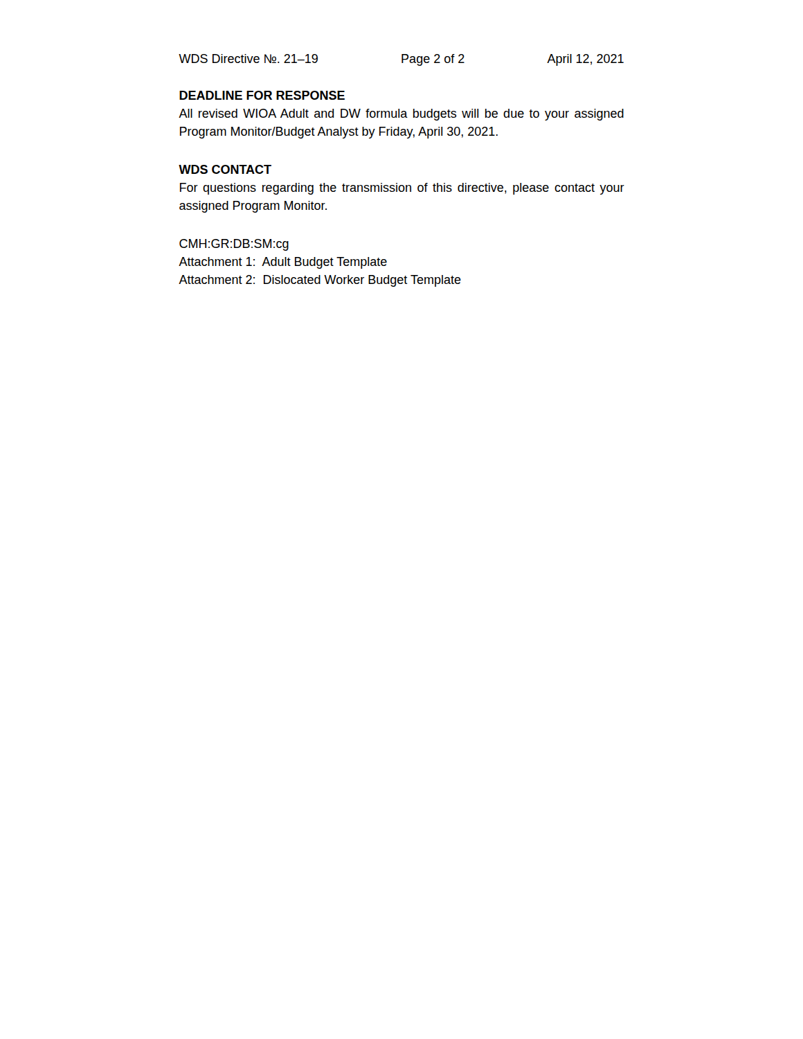WDS Directive №. 21–19
Page 2 of 2
April 12, 2021
DEADLINE FOR RESPONSE
All revised WIOA Adult and DW formula budgets will be due to your assigned Program Monitor/Budget Analyst by Friday, April 30, 2021.
WDS CONTACT
For questions regarding the transmission of this directive, please contact your assigned Program Monitor.
CMH:GR:DB:SM:cg
Attachment 1: Adult Budget Template
Attachment 2: Dislocated Worker Budget Template